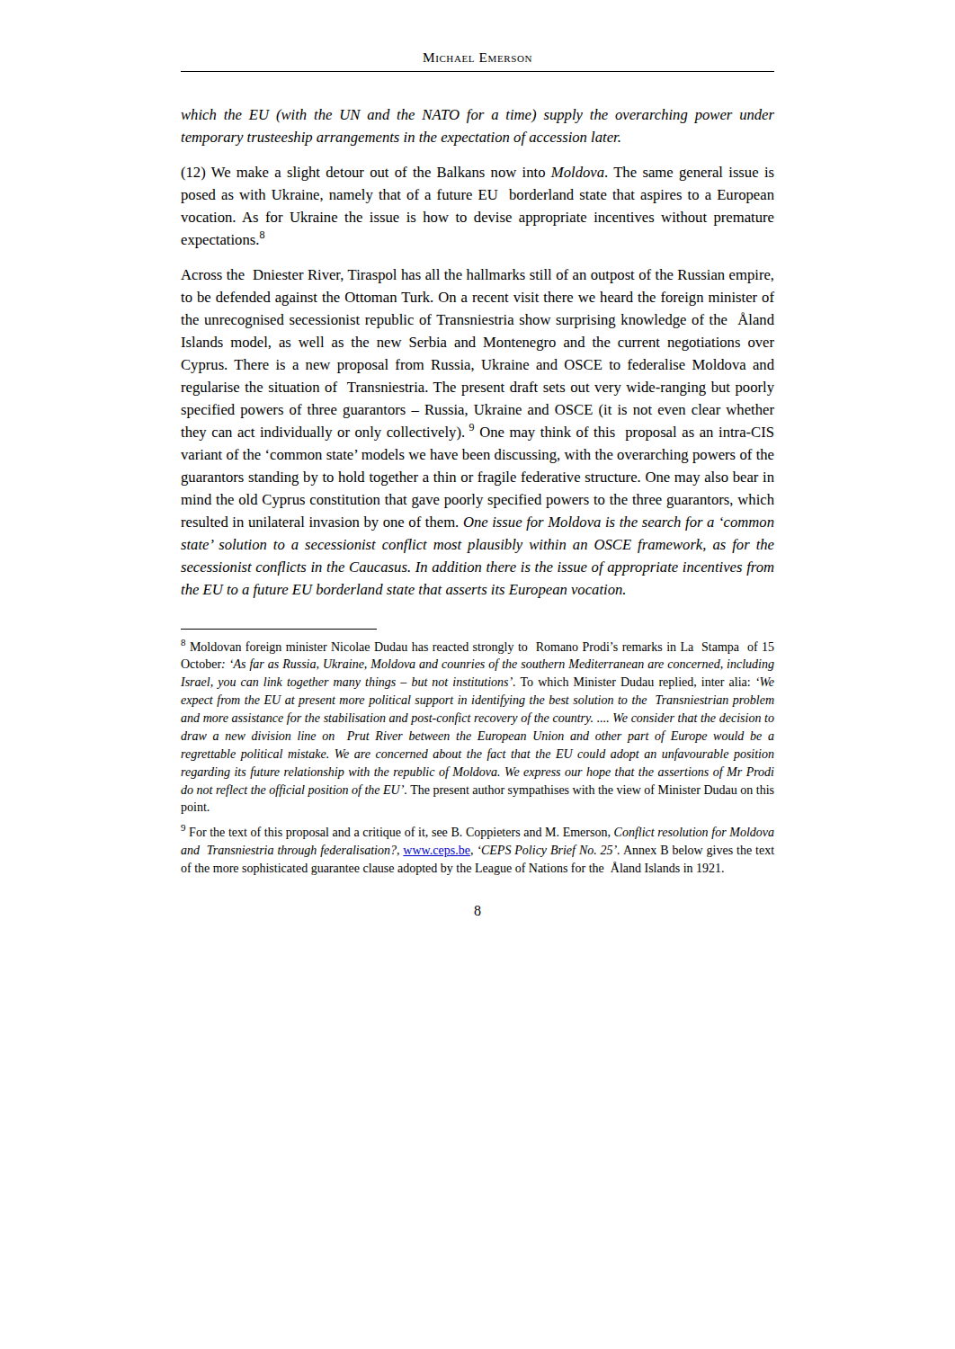Michael Emerson
which the EU (with the UN and the NATO for a time) supply the overarching power under temporary trusteeship arrangements in the expectation of accession later.
(12) We make a slight detour out of the Balkans now into Moldova. The same general issue is posed as with Ukraine, namely that of a future EU borderland state that aspires to a European vocation. As for Ukraine the issue is how to devise appropriate incentives without premature expectations.8
Across the Dniester River, Tiraspol has all the hallmarks still of an outpost of the Russian empire, to be defended against the Ottoman Turk. On a recent visit there we heard the foreign minister of the unrecognised secessionist republic of Transniestria show surprising knowledge of the Åland Islands model, as well as the new Serbia and Montenegro and the current negotiations over Cyprus. There is a new proposal from Russia, Ukraine and OSCE to federalise Moldova and regularise the situation of Transniestria. The present draft sets out very wide-ranging but poorly specified powers of three guarantors – Russia, Ukraine and OSCE (it is not even clear whether they can act individually or only collectively). 9 One may think of this proposal as an intra-CIS variant of the ‘common state’ models we have been discussing, with the overarching powers of the guarantors standing by to hold together a thin or fragile federative structure. One may also bear in mind the old Cyprus constitution that gave poorly specified powers to the three guarantors, which resulted in unilateral invasion by one of them. One issue for Moldova is the search for a ‘common state’ solution to a secessionist conflict most plausibly within an OSCE framework, as for the secessionist conflicts in the Caucasus. In addition there is the issue of appropriate incentives from the EU to a future EU borderland state that asserts its European vocation.
8 Moldovan foreign minister Nicolae Dudau has reacted strongly to Romano Prodi’s remarks in La Stampa of 15 October: ‘As far as Russia, Ukraine, Moldova and counries of the southern Mediterranean are concerned, including Israel, you can link together many things – but not institutions’. To which Minister Dudau replied, inter alia: ‘We expect from the EU at present more political support in identifying the best solution to the Transniestrian problem and more assistance for the stabilisation and post-confict recovery of the country. .... We consider that the decision to draw a new division line on Prut River between the European Union and other part of Europe would be a regrettable political mistake. We are concerned about the fact that the EU could adopt an unfavourable position regarding its future relationship with the republic of Moldova. We express our hope that the assertions of Mr Prodi do not reflect the official position of the EU’. The present author sympathises with the view of Minister Dudau on this point.
9 For the text of this proposal and a critique of it, see B. Coppieters and M. Emerson, Conflict resolution for Moldova and Transniestria through federalisation?, www.ceps.be, ‘CEPS Policy Brief No. 25’. Annex B below gives the text of the more sophisticated guarantee clause adopted by the League of Nations for the Åland Islands in 1921.
8